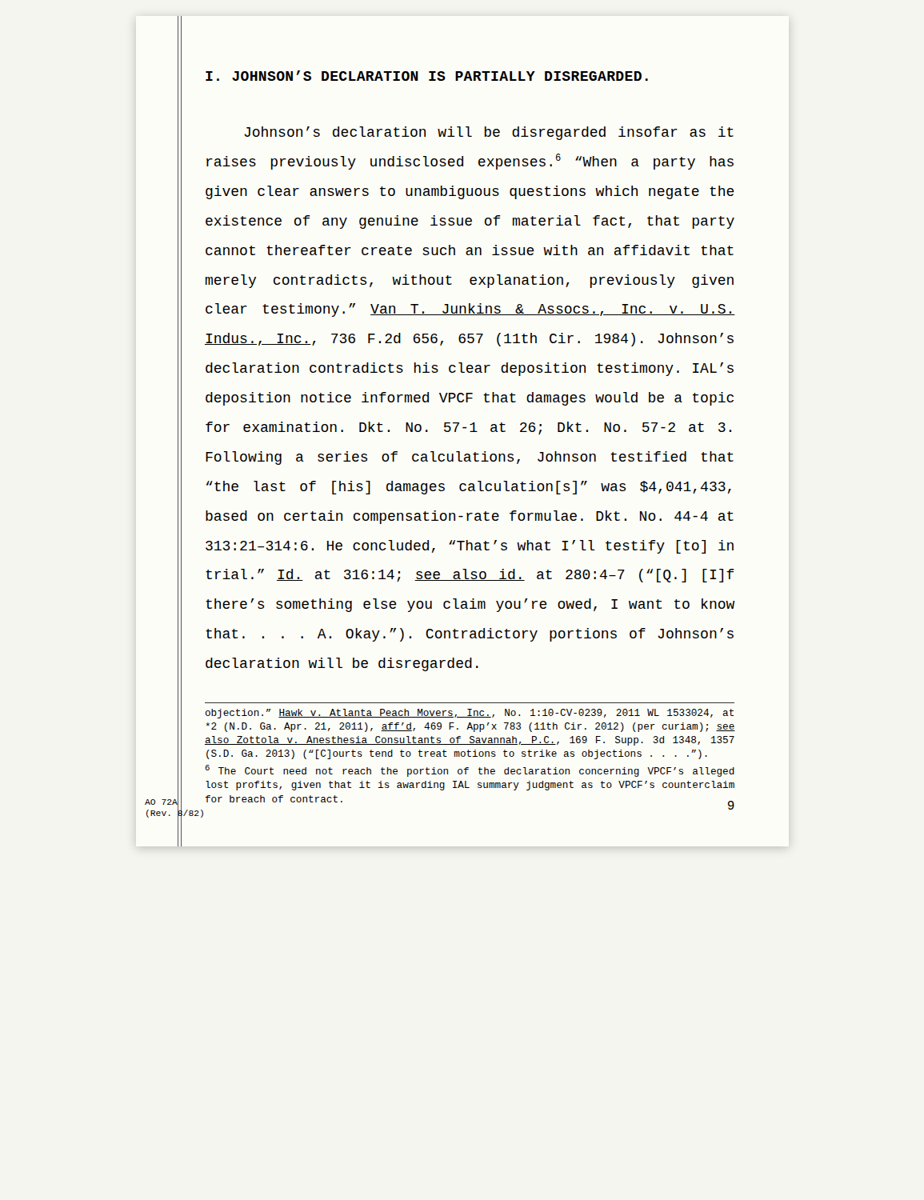I. JOHNSON’S DECLARATION IS PARTIALLY DISREGARDED.
Johnson’s declaration will be disregarded insofar as it raises previously undisclosed expenses.6 “When a party has given clear answers to unambiguous questions which negate the existence of any genuine issue of material fact, that party cannot thereafter create such an issue with an affidavit that merely contradicts, without explanation, previously given clear testimony.” Van T. Junkins & Assocs., Inc. v. U.S. Indus., Inc., 736 F.2d 656, 657 (11th Cir. 1984). Johnson’s declaration contradicts his clear deposition testimony. IAL’s deposition notice informed VPCF that damages would be a topic for examination. Dkt. No. 57-1 at 26; Dkt. No. 57-2 at 3. Following a series of calculations, Johnson testified that “the last of [his] damages calculation[s]” was $4,041,433, based on certain compensation-rate formulae. Dkt. No. 44-4 at 313:21–314:6. He concluded, “That’s what I’ll testify [to] in trial.” Id. at 316:14; see also id. at 280:4–7 (“[Q.] [I]f there’s something else you claim you’re owed, I want to know that. . . . A. Okay.”). Contradictory portions of Johnson’s declaration will be disregarded.
objection.” Hawk v. Atlanta Peach Movers, Inc., No. 1:10-CV-0239, 2011 WL 1533024, at *2 (N.D. Ga. Apr. 21, 2011), aff’d, 469 F. App’x 783 (11th Cir. 2012) (per curiam); see also Zottola v. Anesthesia Consultants of Savannah, P.C., 169 F. Supp. 3d 1348, 1357 (S.D. Ga. 2013) (“[C]ourts tend to treat motions to strike as objections . . . .”).
6 The Court need not reach the portion of the declaration concerning VPCF’s alleged lost profits, given that it is awarding IAL summary judgment as to VPCF’s counterclaim for breach of contract.
AO 72A
(Rev. 8/82)
9